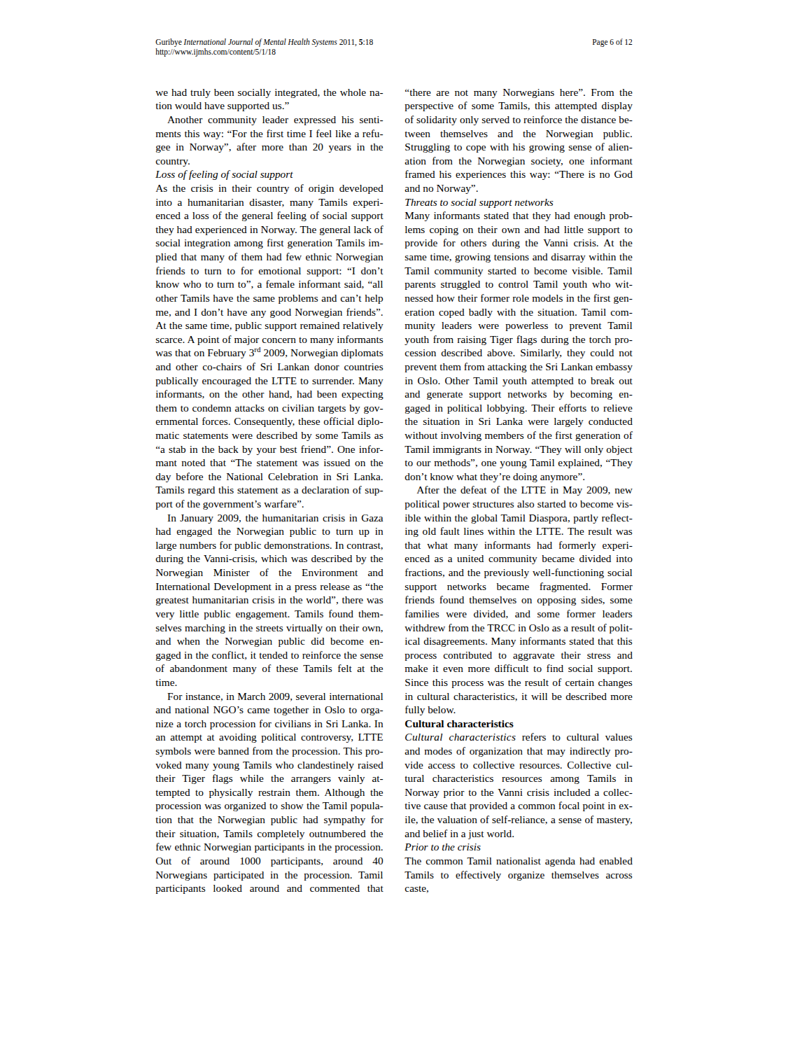Guribye International Journal of Mental Health Systems 2011, 5:18
http://www.ijmhs.com/content/5/1/18
Page 6 of 12
we had truly been socially integrated, the whole nation would have supported us.”
Another community leader expressed his sentiments this way: “For the first time I feel like a refugee in Norway”, after more than 20 years in the country.
Loss of feeling of social support
As the crisis in their country of origin developed into a humanitarian disaster, many Tamils experienced a loss of the general feeling of social support they had experienced in Norway. The general lack of social integration among first generation Tamils implied that many of them had few ethnic Norwegian friends to turn to for emotional support: “I don’t know who to turn to”, a female informant said, “all other Tamils have the same problems and can’t help me, and I don’t have any good Norwegian friends”. At the same time, public support remained relatively scarce. A point of major concern to many informants was that on February 3rd 2009, Norwegian diplomats and other co-chairs of Sri Lankan donor countries publically encouraged the LTTE to surrender. Many informants, on the other hand, had been expecting them to condemn attacks on civilian targets by governmental forces. Consequently, these official diplomatic statements were described by some Tamils as “a stab in the back by your best friend”. One informant noted that “The statement was issued on the day before the National Celebration in Sri Lanka. Tamils regard this statement as a declaration of support of the government’s warfare”.
In January 2009, the humanitarian crisis in Gaza had engaged the Norwegian public to turn up in large numbers for public demonstrations. In contrast, during the Vanni-crisis, which was described by the Norwegian Minister of the Environment and International Development in a press release as “the greatest humanitarian crisis in the world”, there was very little public engagement. Tamils found themselves marching in the streets virtually on their own, and when the Norwegian public did become engaged in the conflict, it tended to reinforce the sense of abandonment many of these Tamils felt at the time.
For instance, in March 2009, several international and national NGO’s came together in Oslo to organize a torch procession for civilians in Sri Lanka. In an attempt at avoiding political controversy, LTTE symbols were banned from the procession. This provoked many young Tamils who clandestinely raised their Tiger flags while the arrangers vainly attempted to physically restrain them. Although the procession was organized to show the Tamil population that the Norwegian public had sympathy for their situation, Tamils completely outnumbered the few ethnic Norwegian participants in the procession. Out of around 1000 participants, around 40 Norwegians participated in the procession. Tamil participants looked around and commented that “there are not many Norwegians here”. From the perspective of some Tamils, this attempted display of solidarity only served to reinforce the distance between themselves and the Norwegian public. Struggling to cope with his growing sense of alienation from the Norwegian society, one informant framed his experiences this way: “There is no God and no Norway”.
Threats to social support networks
Many informants stated that they had enough problems coping on their own and had little support to provide for others during the Vanni crisis. At the same time, growing tensions and disarray within the Tamil community started to become visible. Tamil parents struggled to control Tamil youth who witnessed how their former role models in the first generation coped badly with the situation. Tamil community leaders were powerless to prevent Tamil youth from raising Tiger flags during the torch procession described above. Similarly, they could not prevent them from attacking the Sri Lankan embassy in Oslo. Other Tamil youth attempted to break out and generate support networks by becoming engaged in political lobbying. Their efforts to relieve the situation in Sri Lanka were largely conducted without involving members of the first generation of Tamil immigrants in Norway. “They will only object to our methods”, one young Tamil explained, “They don’t know what they’re doing anymore”.
After the defeat of the LTTE in May 2009, new political power structures also started to become visible within the global Tamil Diaspora, partly reflecting old fault lines within the LTTE. The result was that what many informants had formerly experienced as a united community became divided into fractions, and the previously well-functioning social support networks became fragmented. Former friends found themselves on opposing sides, some families were divided, and some former leaders withdrew from the TRCC in Oslo as a result of political disagreements. Many informants stated that this process contributed to aggravate their stress and make it even more difficult to find social support. Since this process was the result of certain changes in cultural characteristics, it will be described more fully below.
Cultural characteristics
Cultural characteristics refers to cultural values and modes of organization that may indirectly provide access to collective resources. Collective cultural characteristics resources among Tamils in Norway prior to the Vanni crisis included a collective cause that provided a common focal point in exile, the valuation of self-reliance, a sense of mastery, and belief in a just world.
Prior to the crisis
The common Tamil nationalist agenda had enabled Tamils to effectively organize themselves across caste,